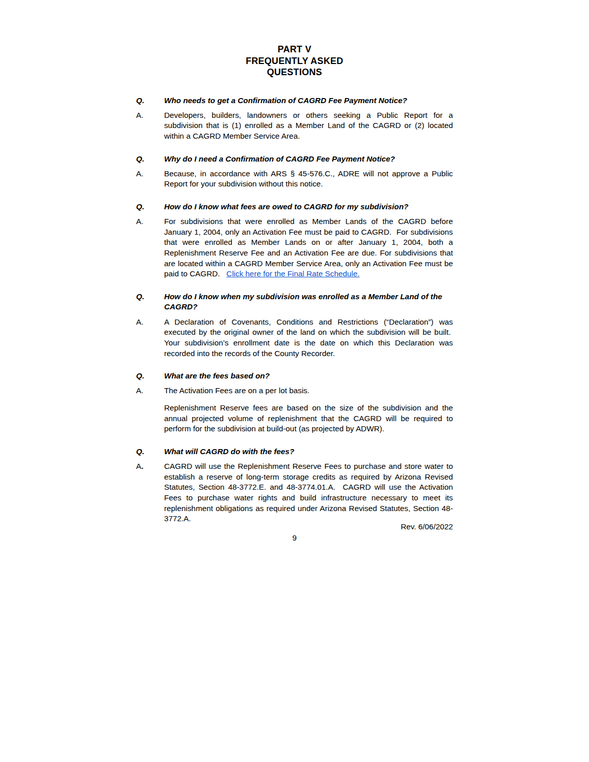PART V
FREQUENTLY ASKED
QUESTIONS
Q.
Who needs to get a Confirmation of CAGRD Fee Payment Notice?
A.
Developers, builders, landowners or others seeking a Public Report for a subdivision that is (1) enrolled as a Member Land of the CAGRD or (2) located within a CAGRD Member Service Area.
Q.
Why do I need a Confirmation of CAGRD Fee Payment Notice?
A.
Because, in accordance with ARS § 45-576.C., ADRE will not approve a Public Report for your subdivision without this notice.
Q.
How do I know what fees are owed to CAGRD for my subdivision?
A.
For subdivisions that were enrolled as Member Lands of the CAGRD before January 1, 2004, only an Activation Fee must be paid to CAGRD. For subdivisions that were enrolled as Member Lands on or after January 1, 2004, both a Replenishment Reserve Fee and an Activation Fee are due. For subdivisions that are located within a CAGRD Member Service Area, only an Activation Fee must be paid to CAGRD. Click here for the Final Rate Schedule.
Q.
How do I know when my subdivision was enrolled as a Member Land of the CAGRD?
A.
A Declaration of Covenants, Conditions and Restrictions (“Declaration”) was executed by the original owner of the land on which the subdivision will be built. Your subdivision’s enrollment date is the date on which this Declaration was recorded into the records of the County Recorder.
Q.
What are the fees based on?
A.
The Activation Fees are on a per lot basis.
Replenishment Reserve fees are based on the size of the subdivision and the annual projected volume of replenishment that the CAGRD will be required to perform for the subdivision at build-out (as projected by ADWR).
Q.
What will CAGRD do with the fees?
A.
CAGRD will use the Replenishment Reserve Fees to purchase and store water to establish a reserve of long-term storage credits as required by Arizona Revised Statutes, Section 48-3772.E. and 48-3774.01.A. CAGRD will use the Activation Fees to purchase water rights and build infrastructure necessary to meet its replenishment obligations as required under Arizona Revised Statutes, Section 48-3772.A.
Rev. 6/06/2022
9